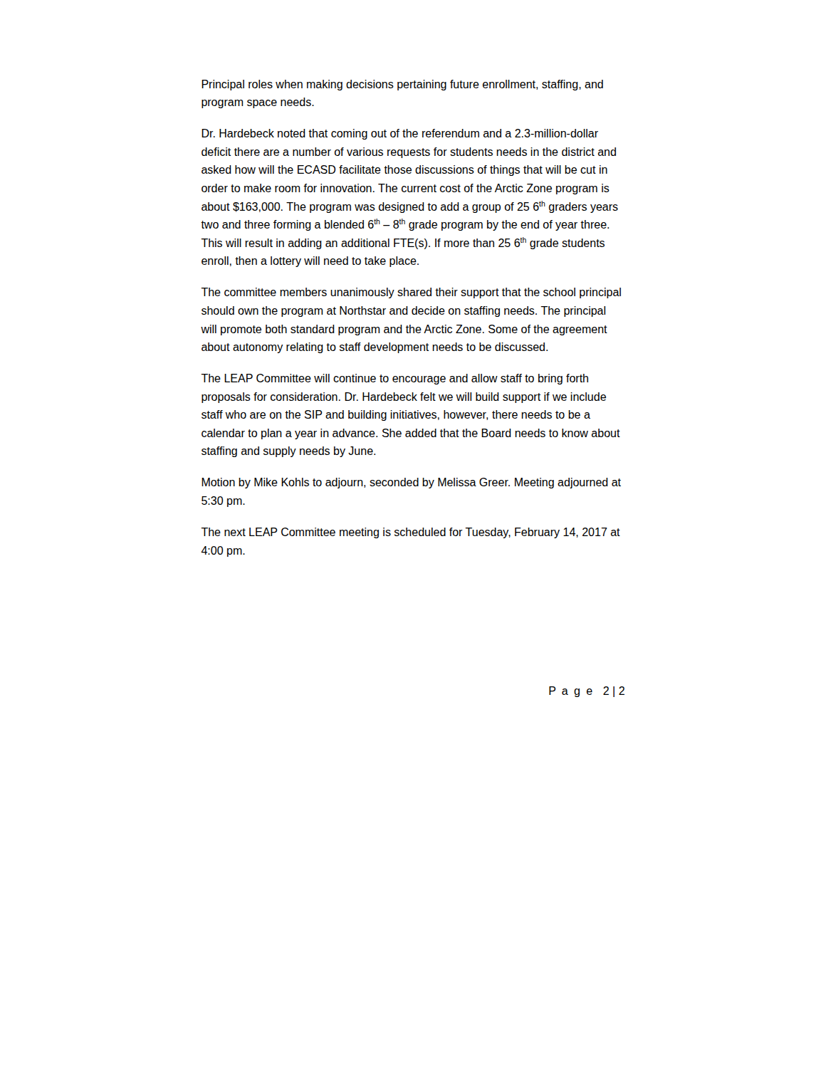Principal roles when making decisions pertaining future enrollment, staffing, and program space needs.
Dr. Hardebeck noted that coming out of the referendum and a 2.3-million-dollar deficit there are a number of various requests for students needs in the district and asked how will the ECASD facilitate those discussions of things that will be cut in order to make room for innovation. The current cost of the Arctic Zone program is about $163,000. The program was designed to add a group of 25 6th graders years two and three forming a blended 6th – 8th grade program by the end of year three. This will result in adding an additional FTE(s). If more than 25 6th grade students enroll, then a lottery will need to take place.
The committee members unanimously shared their support that the school principal should own the program at Northstar and decide on staffing needs. The principal will promote both standard program and the Arctic Zone. Some of the agreement about autonomy relating to staff development needs to be discussed.
The LEAP Committee will continue to encourage and allow staff to bring forth proposals for consideration. Dr. Hardebeck felt we will build support if we include staff who are on the SIP and building initiatives, however, there needs to be a calendar to plan a year in advance. She added that the Board needs to know about staffing and supply needs by June.
Motion by Mike Kohls to adjourn, seconded by Melissa Greer. Meeting adjourned at 5:30 pm.
The next LEAP Committee meeting is scheduled for Tuesday, February 14, 2017 at 4:00 pm.
P a g e 2 | 2